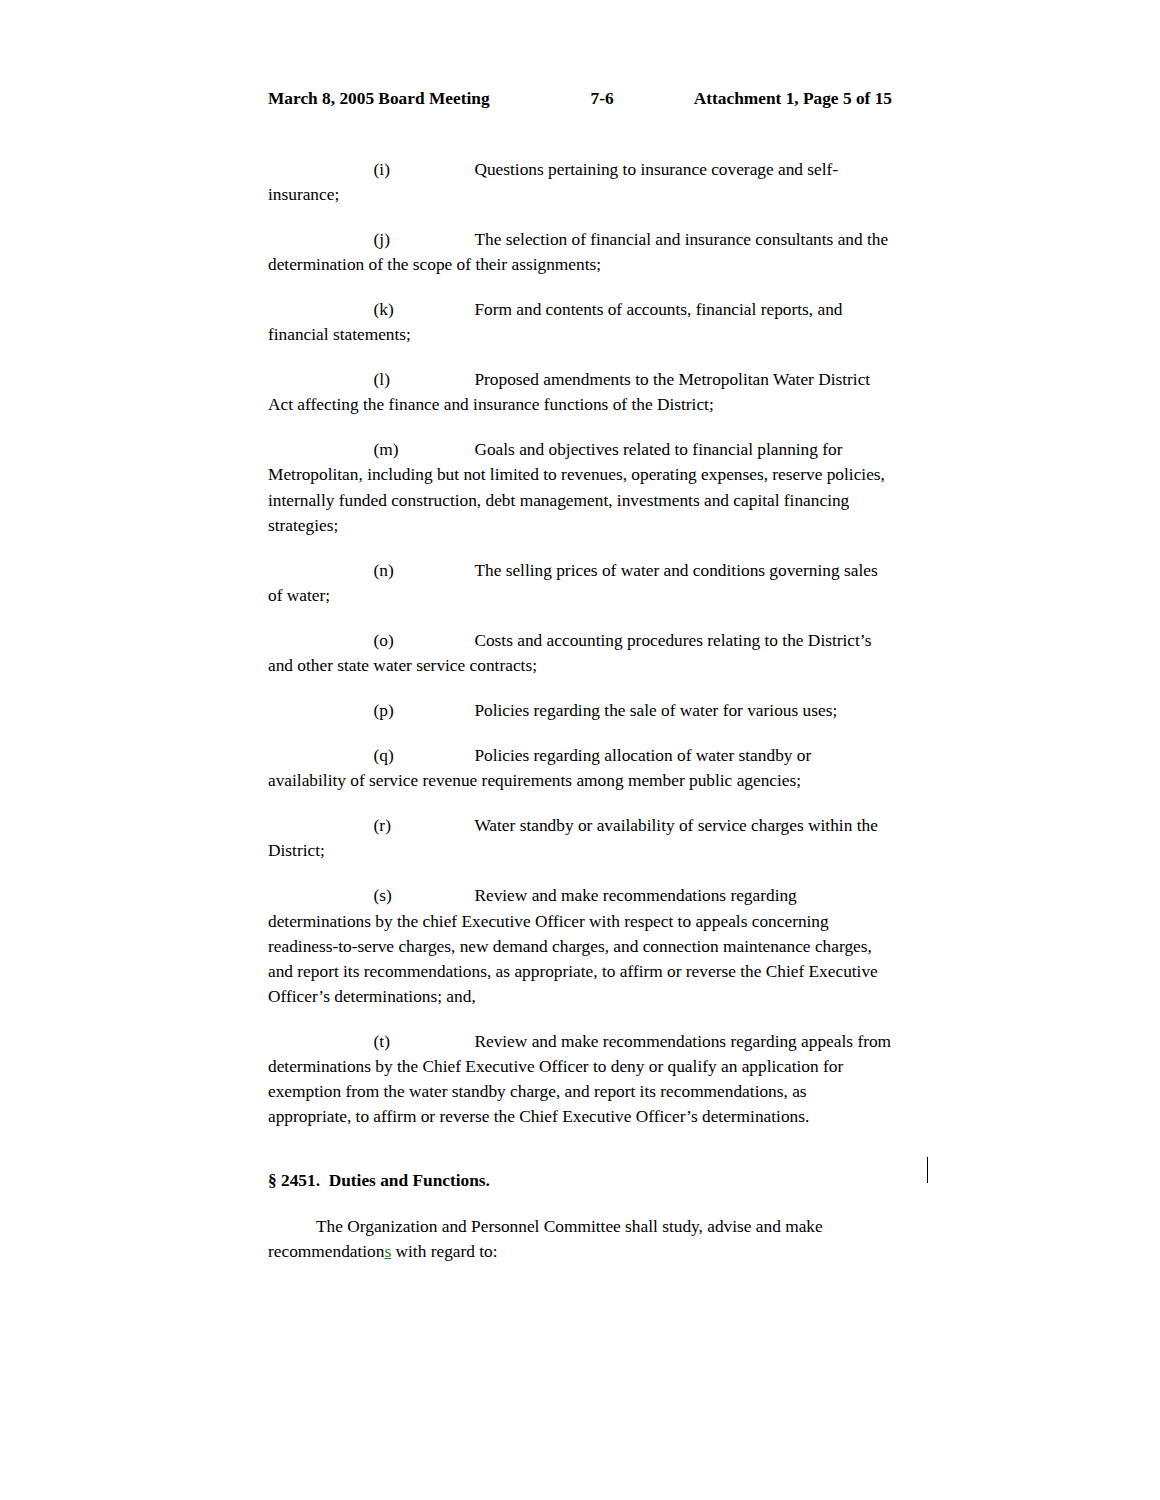March 8, 2005 Board Meeting
7-6
Attachment 1, Page 5 of 15
(i) Questions pertaining to insurance coverage and self-insurance;
(j) The selection of financial and insurance consultants and the determination of the scope of their assignments;
(k) Form and contents of accounts, financial reports, and financial statements;
(l) Proposed amendments to the Metropolitan Water District Act affecting the finance and insurance functions of the District;
(m) Goals and objectives related to financial planning for Metropolitan, including but not limited to revenues, operating expenses, reserve policies, internally funded construction, debt management, investments and capital financing strategies;
(n) The selling prices of water and conditions governing sales of water;
(o) Costs and accounting procedures relating to the District’s and other state water service contracts;
(p) Policies regarding the sale of water for various uses;
(q) Policies regarding allocation of water standby or availability of service revenue requirements among member public agencies;
(r) Water standby or availability of service charges within the District;
(s) Review and make recommendations regarding determinations by the chief Executive Officer with respect to appeals concerning readiness-to-serve charges, new demand charges, and connection maintenance charges, and report its recommendations, as appropriate, to affirm or reverse the Chief Executive Officer’s determinations; and,
(t) Review and make recommendations regarding appeals from determinations by the Chief Executive Officer to deny or qualify an application for exemption from the water standby charge, and report its recommendations, as appropriate, to affirm or reverse the Chief Executive Officer’s determinations.
§ 2451. Duties and Functions.
The Organization and Personnel Committee shall study, advise and make recommendations with regard to: